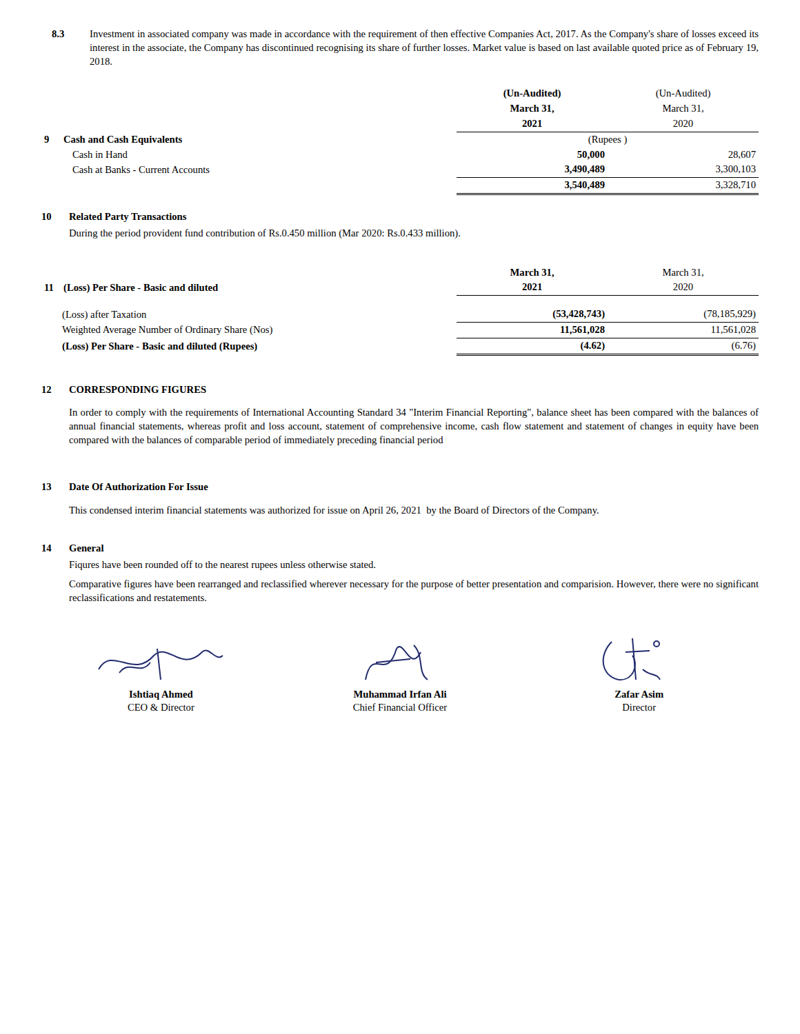8.3
Investment in associated company was made in accordance with the requirement of then effective Companies Act, 2017. As the Company's share of losses exceed its interest in the associate, the Company has discontinued recognising its share of further losses. Market value is based on last available quoted price as of February 19, 2018.
| | (Un-Audited) | (Un-Audited) |
| | March 31, | March 31, |
| | 2021 | 2020 |
| 9 Cash and Cash Equivalents | (Rupees ) |
| Cash in Hand | 50,000 | 28,607 |
| Cash at Banks - Current Accounts | 3,490,489 | 3,300,103 |
| | 3,540,489 | 3,328,710 |
10
Related Party Transactions
During the period provident fund contribution of Rs.0.450 million (Mar 2020: Rs.0.433 million).
| | March 31, | March 31, |
| 11 (Loss) Per Share - Basic and diluted | 2021 | 2020 |
| (Loss) after Taxation | (53,428,743) | (78,185,929) |
| Weighted Average Number of Ordinary Share (Nos) | 11,561,028 | 11,561,028 |
| (Loss) Per Share - Basic and diluted (Rupees) | (4.62) | (6.76) |
12
CORRESPONDING FIGURES
In order to comply with the requirements of International Accounting Standard 34 "Interim Financial Reporting", balance sheet has been compared with the balances of annual financial statements, whereas profit and loss account, statement of comprehensive income, cash flow statement and statement of changes in equity have been compared with the balances of comparable period of immediately preceding financial period
13
Date Of Authorization For Issue
This condensed interim financial statements was authorized for issue on April 26, 2021 by the Board of Directors of the Company.
14
General
Fiqures have been rounded off to the nearest rupees unless otherwise stated.
Comparative figures have been rearranged and reclassified wherever necessary for the purpose of better presentation and comparision. However, there were no significant reclassifications and restatements.
| Ishtiaq Ahmed CEO & Director | Muhammad Irfan Ali Chief Financial Officer | Zafar Asim Director |